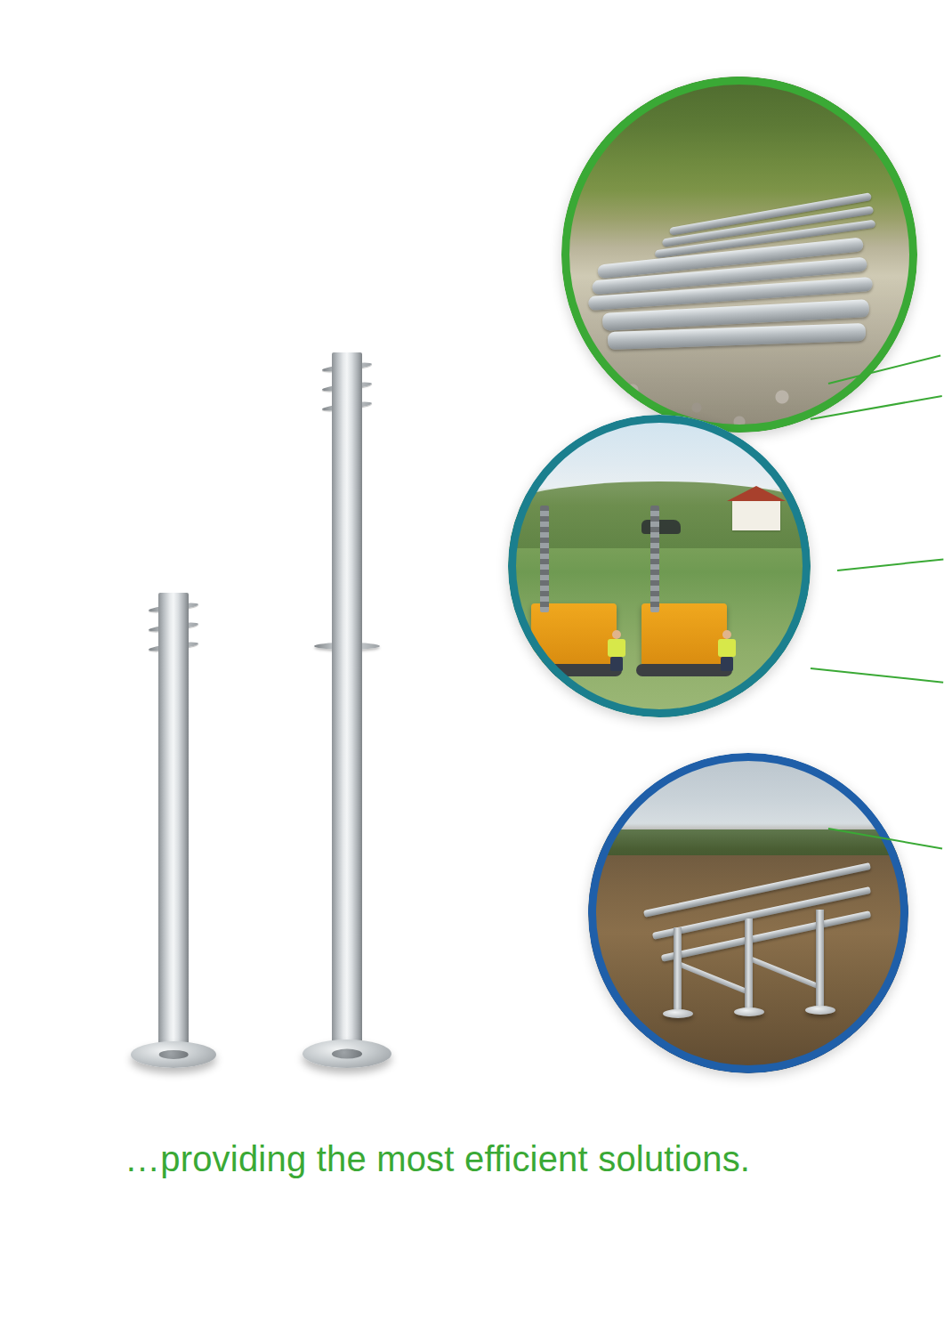…providing the most efficient solutions.